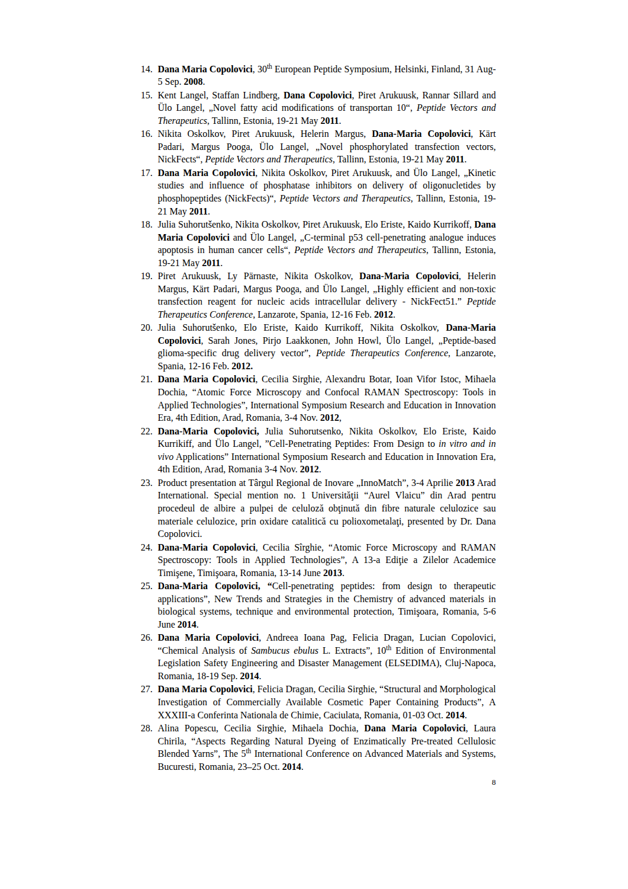14. Dana Maria Copolovici, 30th European Peptide Symposium, Helsinki, Finland, 31 Aug-5 Sep. 2008.
15. Kent Langel, Staffan Lindberg, Dana Copolovici, Piret Arukuusk, Rannar Sillard and Ülo Langel, „Novel fatty acid modifications of transportan 10“, Peptide Vectors and Therapeutics, Tallinn, Estonia, 19-21 May 2011.
16. Nikita Oskolkov, Piret Arukuusk, Helerin Margus, Dana-Maria Copolovici, Kärt Padari, Margus Pooga, Ülo Langel, „Novel phosphorylated transfection vectors, NickFects“, Peptide Vectors and Therapeutics, Tallinn, Estonia, 19-21 May 2011.
17. Dana Maria Copolovici, Nikita Oskolkov, Piret Arukuusk, and Ülo Langel, „Kinetic studies and influence of phosphatase inhibitors on delivery of oligonucletides by phosphopeptides (NickFects)“, Peptide Vectors and Therapeutics, Tallinn, Estonia, 19-21 May 2011.
18. Julia Suhorutšenko, Nikita Oskolkov, Piret Arukuusk, Elo Eriste, Kaido Kurrikoff, Dana Maria Copolovici and Ülo Langel, „C-terminal p53 cell-penetrating analogue induces apoptosis in human cancer cells“, Peptide Vectors and Therapeutics, Tallinn, Estonia, 19-21 May 2011.
19. Piret Arukuusk, Ly Pärnaste, Nikita Oskolkov, Dana-Maria Copolovici, Helerin Margus, Kärt Padari, Margus Pooga, and Ülo Langel, „Highly efficient and non-toxic transfection reagent for nucleic acids intracellular delivery - NickFect51.” Peptide Therapeutics Conference, Lanzarote, Spania, 12-16 Feb. 2012.
20. Julia Suhorutšenko, Elo Eriste, Kaido Kurrikoff, Nikita Oskolkov, Dana-Maria Copolovici, Sarah Jones, Pirjo Laakkonen, John Howl, Ülo Langel, „Peptide-based glioma-specific drug delivery vector”, Peptide Therapeutics Conference, Lanzarote, Spania, 12-16 Feb. 2012.
21. Dana Maria Copolovici, Cecilia Sirghie, Alexandru Botar, Ioan Vifor Istoc, Mihaela Dochia, “Atomic Force Microscopy and Confocal RAMAN Spectroscopy: Tools in Applied Technologies”, International Symposium Research and Education in Innovation Era, 4th Edition, Arad, Romania, 3-4 Nov. 2012,
22. Dana-Maria Copolovici, Julia Suhorutsenko, Nikita Oskolkov, Elo Eriste, Kaido Kurrikiff, and Ülo Langel, ”Cell-Penetrating Peptides: From Design to in vitro and in vivo Applications” International Symposium Research and Education in Innovation Era, 4th Edition, Arad, Romania 3-4 Nov. 2012.
23. Product presentation at Târgul Regional de Inovare „InnoMatch”, 3-4 Aprilie 2013 Arad International. Special mention no. 1 Universităţii “Aurel Vlaicu” din Arad pentru procedeul de albire a pulpei de celuloză obţinută din fibre naturale celulozice sau materiale celulozice, prin oxidare catalitică cu polioxometalaţi, presented by Dr. Dana Copolovici.
24. Dana-Maria Copolovici, Cecilia Sîrghie, “Atomic Force Microscopy and RAMAN Spectroscopy: Tools in Applied Technologies”, A 13-a Ediţie a Zilelor Academice Timişene, Timişoara, Romania, 13-14 June 2013.
25. Dana-Maria Copolovici, “Cell-penetrating peptides: from design to therapeutic applications”, New Trends and Strategies in the Chemistry of advanced materials in biological systems, technique and environmental protection, Timişoara, Romania, 5-6 June 2014.
26. Dana Maria Copolovici, Andreea Ioana Pag, Felicia Dragan, Lucian Copolovici, “Chemical Analysis of Sambucus ebulus L. Extracts”, 10th Edition of Environmental Legislation Safety Engineering and Disaster Management (ELSEDIMA), Cluj-Napoca, Romania, 18-19 Sep. 2014.
27. Dana Maria Copolovici, Felicia Dragan, Cecilia Sirghie, “Structural and Morphological Investigation of Commercially Available Cosmetic Paper Containing Products”, A XXXIII-a Conferinta Nationala de Chimie, Caciulata, Romania, 01-03 Oct. 2014.
28. Alina Popescu, Cecilia Sirghie, Mihaela Dochia, Dana Maria Copolovici, Laura Chirila, “Aspects Regarding Natural Dyeing of Enzimatically Pre-treated Cellulosic Blended Yarns”, The 5th International Conference on Advanced Materials and Systems, Bucuresti, Romania, 23–25 Oct. 2014.
8